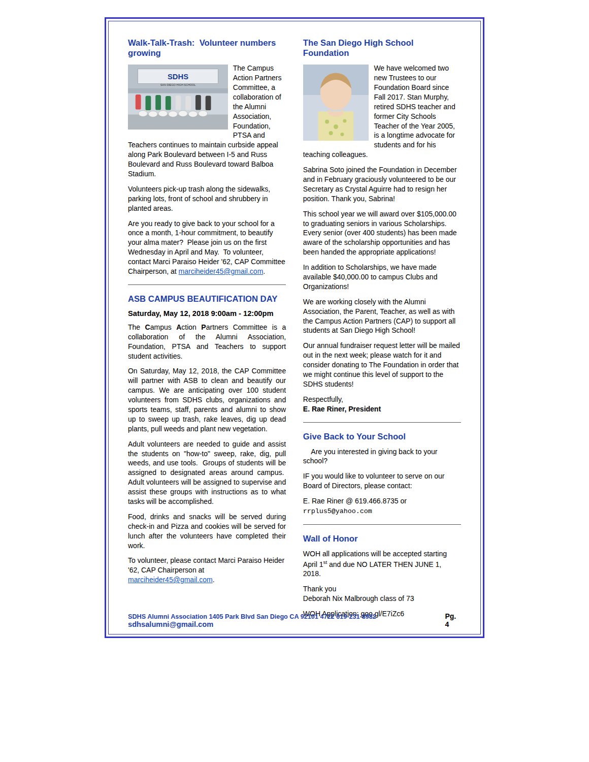Walk-Talk-Trash: Volunteer numbers growing
The Campus Action Partners Committee, a collaboration of the Alumni Association, Foundation, PTSA and Teachers continues to maintain curbside appeal along Park Boulevard between I-5 and Russ Boulevard and Russ Boulevard toward Balboa Stadium.
Volunteers pick-up trash along the sidewalks, parking lots, front of school and shrubbery in planted areas.
Are you ready to give back to your school for a once a month, 1-hour commitment, to beautify your alma mater? Please join us on the first Wednesday in April and May. To volunteer, contact Marci Paraiso Heider '62, CAP Committee Chairperson, at marciheider45@gmail.com.
ASB CAMPUS BEAUTIFICATION DAY
Saturday, May 12, 2018 9:00am - 12:00pm
The Campus Action Partners Committee is a collaboration of the Alumni Association, Foundation, PTSA and Teachers to support student activities.
On Saturday, May 12, 2018, the CAP Committee will partner with ASB to clean and beautify our campus. We are anticipating over 100 student volunteers from SDHS clubs, organizations and sports teams, staff, parents and alumni to show up to sweep up trash, rake leaves, dig up dead plants, pull weeds and plant new vegetation.
Adult volunteers are needed to guide and assist the students on "how-to" sweep, rake, dig, pull weeds, and use tools. Groups of students will be assigned to designated areas around campus. Adult volunteers will be assigned to supervise and assist these groups with instructions as to what tasks will be accomplished.
Food, drinks and snacks will be served during check-in and Pizza and cookies will be served for lunch after the volunteers have completed their work.
To volunteer, please contact Marci Paraiso Heider '62, CAP Chairperson at marciheider45@gmail.com.
The San Diego High School Foundation
We have welcomed two new Trustees to our Foundation Board since Fall 2017. Stan Murphy, retired SDHS teacher and former City Schools Teacher of the Year 2005, is a longtime advocate for students and for his teaching colleagues.
Sabrina Soto joined the Foundation in December and in February graciously volunteered to be our Secretary as Crystal Aguirre had to resign her position. Thank you, Sabrina!
This school year we will award over $105,000.00 to graduating seniors in various Scholarships. Every senior (over 400 students) has been made aware of the scholarship opportunities and has been handed the appropriate applications!
In addition to Scholarships, we have made available $40,000.00 to campus Clubs and Organizations!
We are working closely with the Alumni Association, the Parent, Teacher, as well as with the Campus Action Partners (CAP) to support all students at San Diego High School!
Our annual fundraiser request letter will be mailed out in the next week; please watch for it and consider donating to The Foundation in order that we might continue this level of support to the SDHS students!
Respectfully,
E. Rae Riner, President
Give Back to Your School
Are you interested in giving back to your school?
IF you would like to volunteer to serve on our Board of Directors, please contact:
E. Rae Riner @ 619.466.8735 or rrplus5@yahoo.com
Wall of Honor
WOH all applications will be accepted starting April 1st and due NO LATER THEN JUNE 1, 2018.
Thank you
Deborah Nix Malbrough class of 73
WOH Application: goo.gl/E7iZc6
SDHS Alumni Association 1405 Park Blvd San Diego CA 92101 4722 619-231-8982 sdhsalumni@gmail.com
Pg. 4